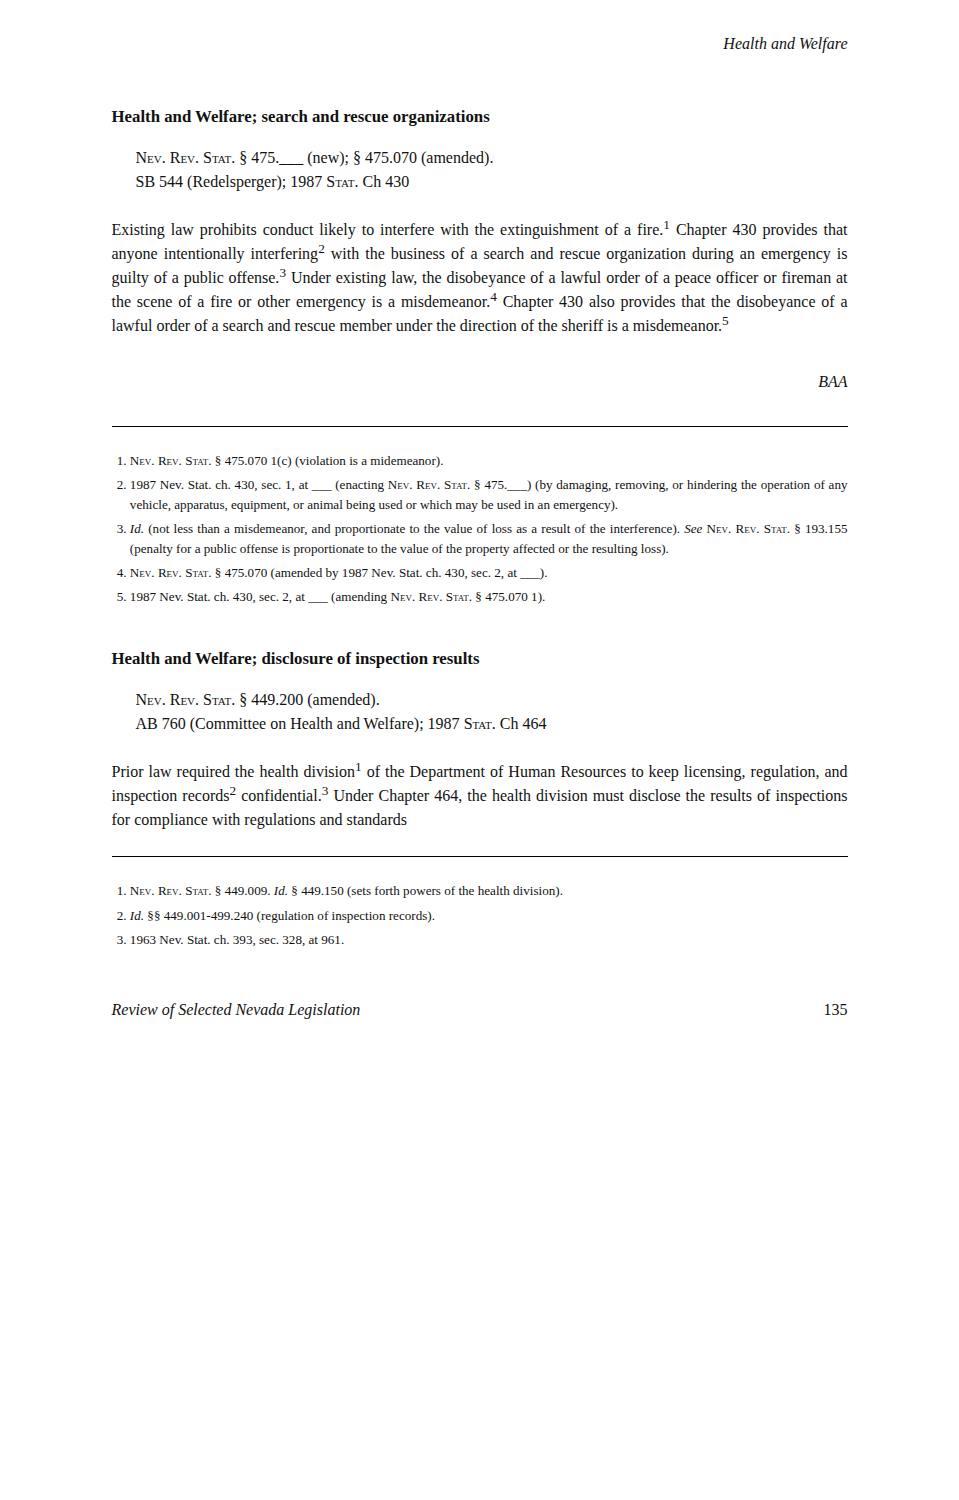Health and Welfare
Health and Welfare; search and rescue organizations
Nev. Rev. Stat. § 475.___ (new); § 475.070 (amended).
SB 544 (Redelsperger); 1987 Stat. Ch 430
Existing law prohibits conduct likely to interfere with the extinguishment of a fire.1 Chapter 430 provides that anyone intentionally interfering2 with the business of a search and rescue organization during an emergency is guilty of a public offense.3 Under existing law, the disobeyance of a lawful order of a peace officer or fireman at the scene of a fire or other emergency is a misdemeanor.4 Chapter 430 also provides that the disobeyance of a lawful order of a search and rescue member under the direction of the sheriff is a misdemeanor.5
BAA
Nev. Rev. Stat. § 475.070 1(c) (violation is a midemeanor).
1987 Nev. Stat. ch. 430, sec. 1, at ___ (enacting Nev. Rev. Stat. § 475.___) (by damaging, removing, or hindering the operation of any vehicle, apparatus, equipment, or animal being used or which may be used in an emergency).
Id. (not less than a misdemeanor, and proportionate to the value of loss as a result of the interference). See Nev. Rev. Stat. § 193.155 (penalty for a public offense is proportionate to the value of the property affected or the resulting loss).
Nev. Rev. Stat. § 475.070 (amended by 1987 Nev. Stat. ch. 430, sec. 2, at ___).
1987 Nev. Stat. ch. 430, sec. 2, at ___ (amending Nev. Rev. Stat. § 475.070 1).
Health and Welfare; disclosure of inspection results
Nev. Rev. Stat. § 449.200 (amended).
AB 760 (Committee on Health and Welfare); 1987 Stat. Ch 464
Prior law required the health division1 of the Department of Human Resources to keep licensing, regulation, and inspection records2 confidential.3 Under Chapter 464, the health division must disclose the results of inspections for compliance with regulations and standards
Nev. Rev. Stat. § 449.009. Id. § 449.150 (sets forth powers of the health division).
Id. §§ 449.001-499.240 (regulation of inspection records).
1963 Nev. Stat. ch. 393, sec. 328, at 961.
Review of Selected Nevada Legislation 135